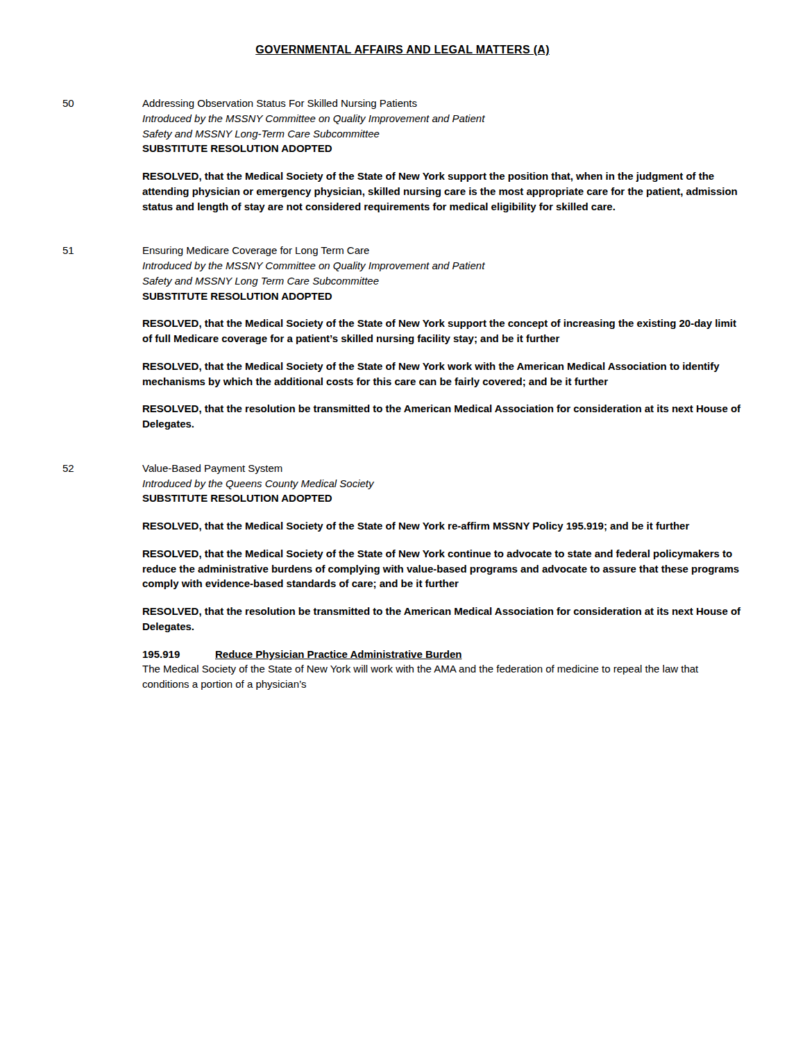GOVERNMENTAL AFFAIRS AND LEGAL MATTERS (A)
50
Addressing Observation Status For Skilled Nursing Patients
Introduced by the MSSNY Committee on Quality Improvement and Patient
Safety and MSSNY Long-Term Care Subcommittee
SUBSTITUTE RESOLUTION ADOPTED
RESOLVED, that the Medical Society of the State of New York support the position that, when in the judgment of the attending physician or emergency physician, skilled nursing care is the most appropriate care for the patient, admission status and length of stay are not considered requirements for medical eligibility for skilled care.
51
Ensuring Medicare Coverage for Long Term Care
Introduced by the MSSNY Committee on Quality Improvement and Patient
Safety and MSSNY Long Term Care Subcommittee
SUBSTITUTE RESOLUTION ADOPTED
RESOLVED, that the Medical Society of the State of New York support the concept of increasing the existing 20-day limit of full Medicare coverage for a patient’s skilled nursing facility stay; and be it further
RESOLVED, that the Medical Society of the State of New York work with the American Medical Association to identify mechanisms by which the additional costs for this care can be fairly covered; and be it further
RESOLVED, that the resolution be transmitted to the American Medical Association for consideration at its next House of Delegates.
52
Value-Based Payment System
Introduced by the Queens County Medical Society
SUBSTITUTE RESOLUTION ADOPTED
RESOLVED, that the Medical Society of the State of New York re-affirm MSSNY Policy 195.919; and be it further
RESOLVED, that the Medical Society of the State of New York continue to advocate to state and federal policymakers to reduce the administrative burdens of complying with value-based programs and advocate to assure that these programs comply with evidence-based standards of care; and be it further
RESOLVED, that the resolution be transmitted to the American Medical Association for consideration at its next House of Delegates.
195.919 Reduce Physician Practice Administrative Burden
The Medical Society of the State of New York will work with the AMA and the federation of medicine to repeal the law that conditions a portion of a physician’s